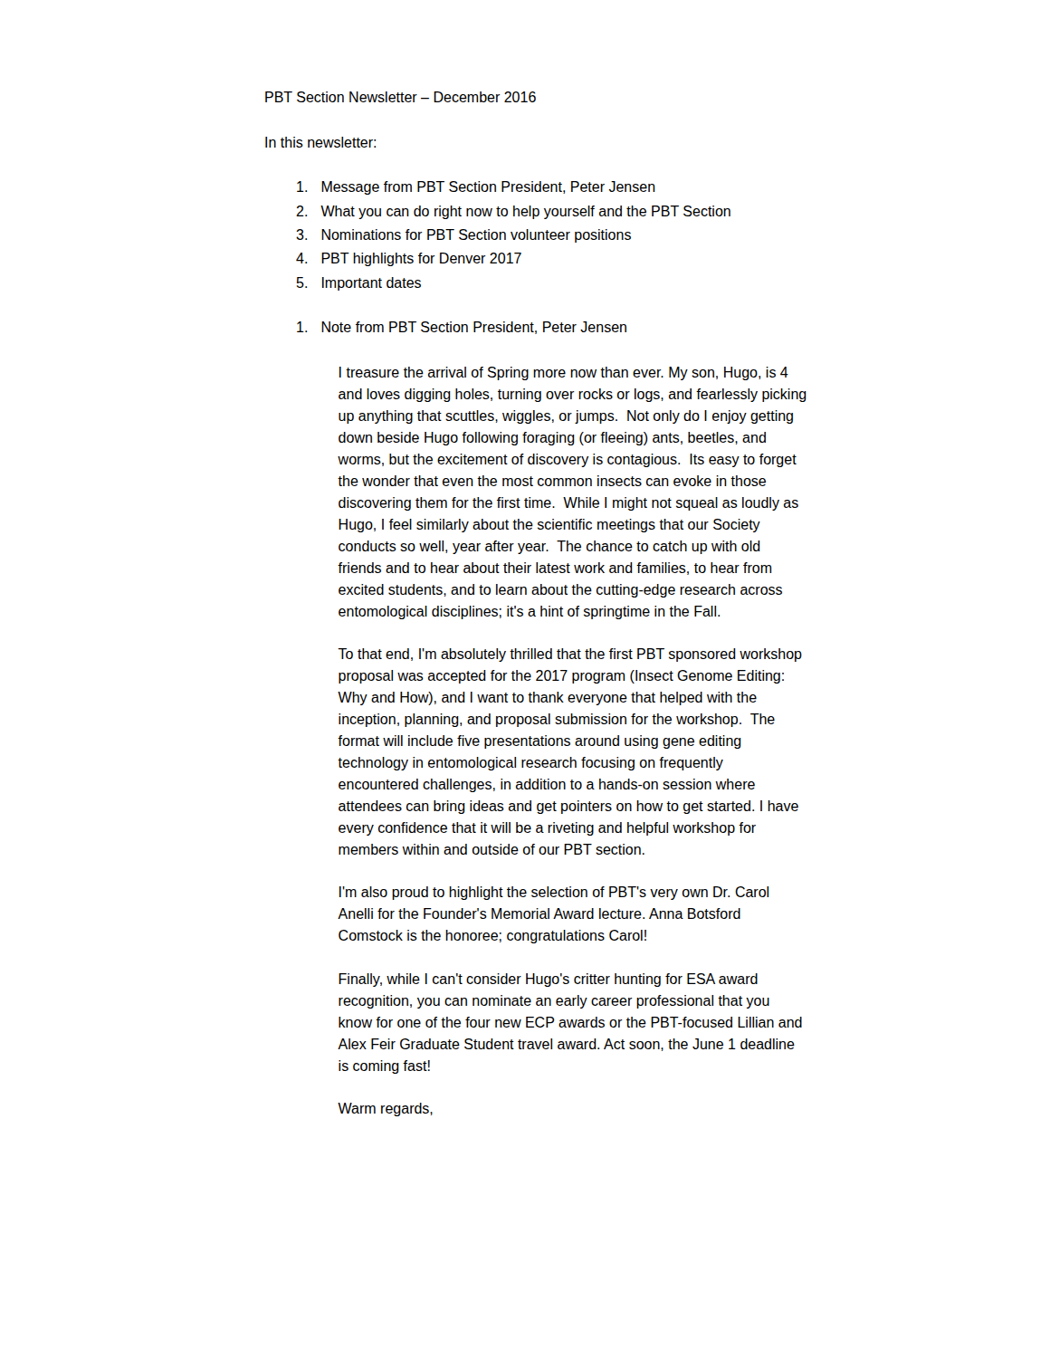PBT Section Newsletter – December 2016
In this newsletter:
Message from PBT Section President, Peter Jensen
What you can do right now to help yourself and the PBT Section
Nominations for PBT Section volunteer positions
PBT highlights for Denver 2017
Important dates
Note from PBT Section President, Peter Jensen
I treasure the arrival of Spring more now than ever. My son, Hugo, is 4 and loves digging holes, turning over rocks or logs, and fearlessly picking up anything that scuttles, wiggles, or jumps. Not only do I enjoy getting down beside Hugo following foraging (or fleeing) ants, beetles, and worms, but the excitement of discovery is contagious. Its easy to forget the wonder that even the most common insects can evoke in those discovering them for the first time. While I might not squeal as loudly as Hugo, I feel similarly about the scientific meetings that our Society conducts so well, year after year. The chance to catch up with old friends and to hear about their latest work and families, to hear from excited students, and to learn about the cutting-edge research across entomological disciplines; it's a hint of springtime in the Fall.
To that end, I'm absolutely thrilled that the first PBT sponsored workshop proposal was accepted for the 2017 program (Insect Genome Editing: Why and How), and I want to thank everyone that helped with the inception, planning, and proposal submission for the workshop. The format will include five presentations around using gene editing technology in entomological research focusing on frequently encountered challenges, in addition to a hands-on session where attendees can bring ideas and get pointers on how to get started. I have every confidence that it will be a riveting and helpful workshop for members within and outside of our PBT section.
I'm also proud to highlight the selection of PBT's very own Dr. Carol Anelli for the Founder's Memorial Award lecture. Anna Botsford Comstock is the honoree; congratulations Carol!
Finally, while I can't consider Hugo's critter hunting for ESA award recognition, you can nominate an early career professional that you know for one of the four new ECP awards or the PBT-focused Lillian and Alex Feir Graduate Student travel award. Act soon, the June 1 deadline is coming fast!
Warm regards,